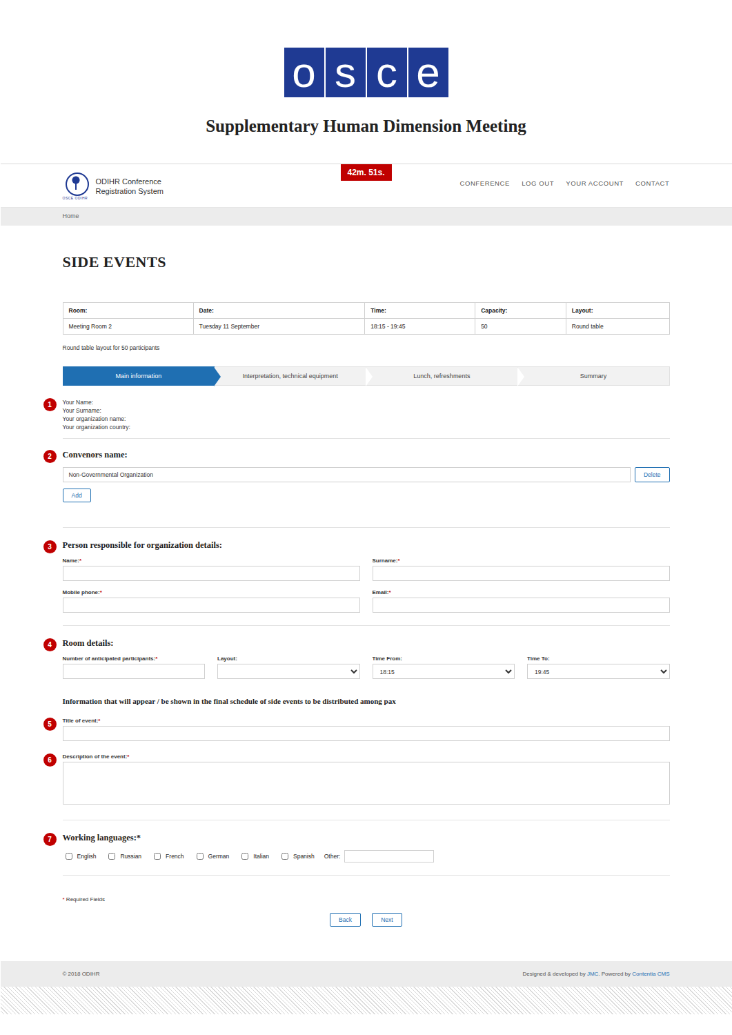osce
Supplementary Human Dimension Meeting
OSCE ODIHR
ODIHR Conference
Registration System
42m. 51s.
CONFERENCE LOG OUT YOUR ACCOUNT CONTACT
Home
SIDE EVENTS
| Room: | Date: | Time: | Capacity: | Layout: |
| --- | --- | --- | --- | --- |
| Meeting Room 2 | Tuesday 11 September | 18:15 - 19:45 | 50 | Round table |
Round table layout for 50 participants
Main information
Interpretation, technical equipment
Lunch, refreshments
Summary
1
Your Name:
Your Surname:
Your organization name:
Your organization country:
2
Convenors name:
Non-Governmental Organization
Delete
Add
3
Person responsible for organization details:
Name:*
Surname:*
Mobile phone:*
Email:*
4
Room details:
Number of anticipated participants:*
Layout:
Time From: 18:15
Time To: 19:45
Information that will appear / be shown in the final schedule of side events to be distributed among pax
5 Title of event:*
6 Description of the event:*
7
Working languages:*
English Russian French German Italian Spanish Other:
* Required Fields
Back Next
© 2018 ODIHR
Designed & developed by JMC. Powered by Contentia CMS